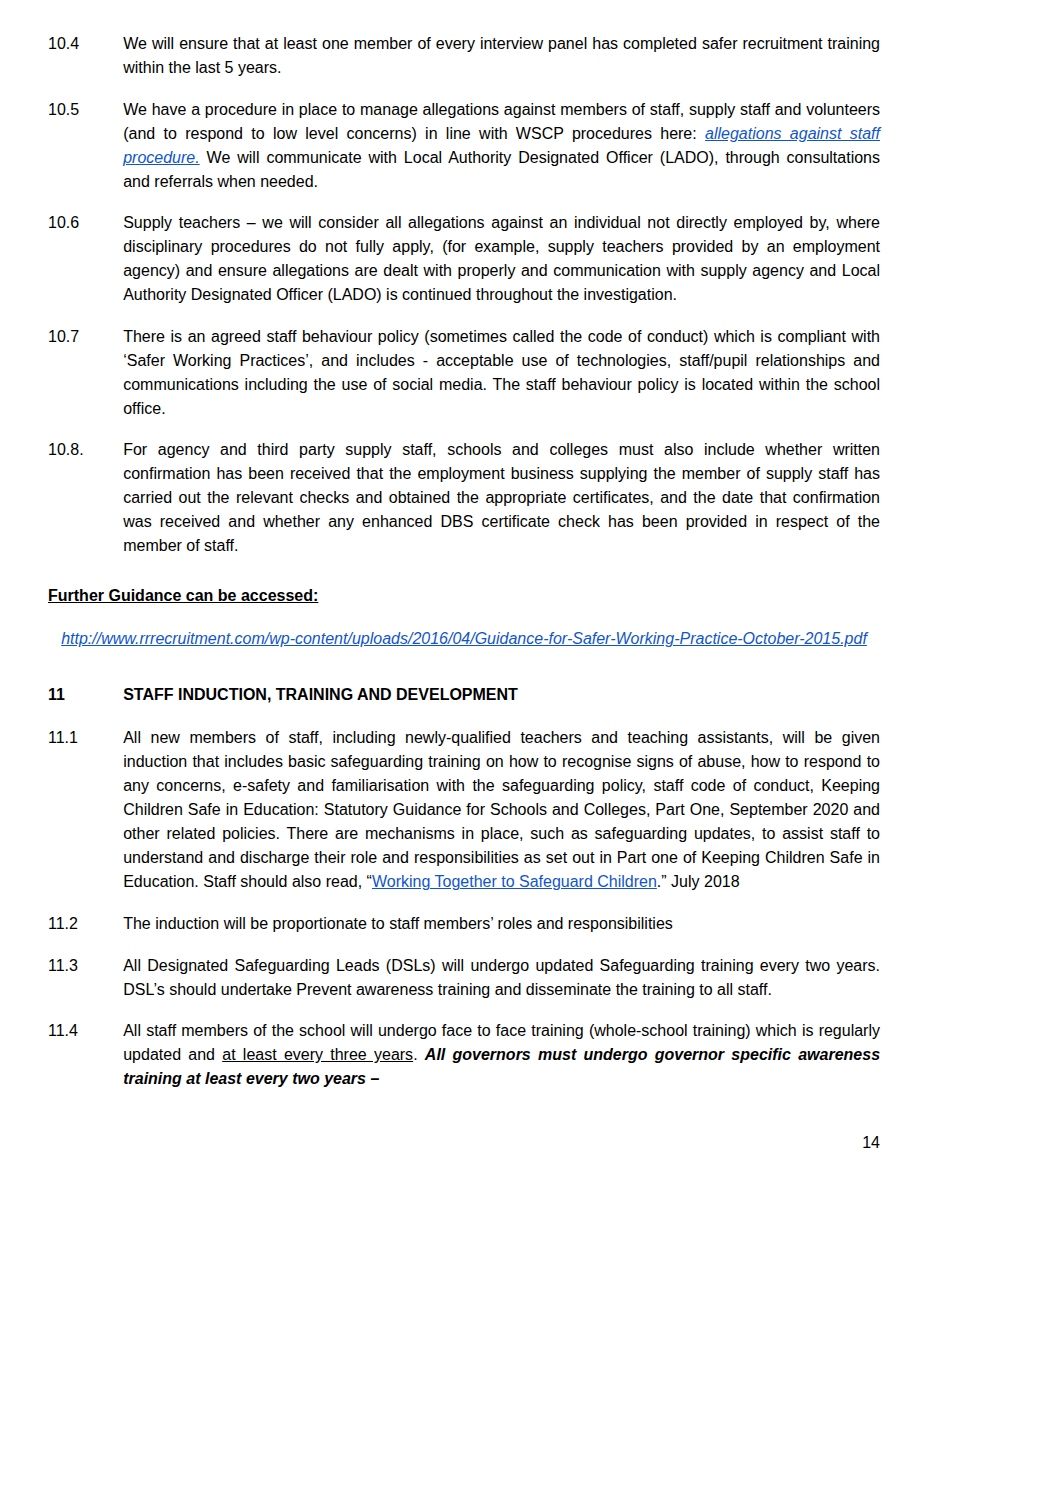10.4
We will ensure that at least one member of every interview panel has completed safer recruitment training within the last 5 years.
10.5
We have a procedure in place to manage allegations against members of staff, supply staff and volunteers (and to respond to low level concerns) in line with WSCP procedures here: allegations against staff procedure. We will communicate with Local Authority Designated Officer (LADO), through consultations and referrals when needed.
10.6
Supply teachers – we will consider all allegations against an individual not directly employed by, where disciplinary procedures do not fully apply, (for example, supply teachers provided by an employment agency) and ensure allegations are dealt with properly and communication with supply agency and Local Authority Designated Officer (LADO) is continued throughout the investigation.
10.7
There is an agreed staff behaviour policy (sometimes called the code of conduct) which is compliant with ‘Safer Working Practices’, and includes - acceptable use of technologies, staff/pupil relationships and communications including the use of social media. The staff behaviour policy is located within the school office.
10.8.
For agency and third party supply staff, schools and colleges must also include whether written confirmation has been received that the employment business supplying the member of supply staff has carried out the relevant checks and obtained the appropriate certificates, and the date that confirmation was received and whether any enhanced DBS certificate check has been provided in respect of the member of staff.
Further Guidance can be accessed:
http://www.rrrecruitment.com/wp-content/uploads/2016/04/Guidance-for-Safer-Working-Practice-October-2015.pdf
11
STAFF INDUCTION, TRAINING AND DEVELOPMENT
11.1
All new members of staff, including newly-qualified teachers and teaching assistants, will be given induction that includes basic safeguarding training on how to recognise signs of abuse, how to respond to any concerns, e-safety and familiarisation with the safeguarding policy, staff code of conduct, Keeping Children Safe in Education: Statutory Guidance for Schools and Colleges, Part One, September 2020 and other related policies. There are mechanisms in place, such as safeguarding updates, to assist staff to understand and discharge their role and responsibilities as set out in Part one of Keeping Children Safe in Education. Staff should also read, “Working Together to Safeguard Children.” July 2018
11.2
The induction will be proportionate to staff members’ roles and responsibilities
11.3
All Designated Safeguarding Leads (DSLs) will undergo updated Safeguarding training every two years. DSL’s should undertake Prevent awareness training and disseminate the training to all staff.
11.4
All staff members of the school will undergo face to face training (whole-school training) which is regularly updated and at least every three years. All governors must undergo governor specific awareness training at least every two years –
14